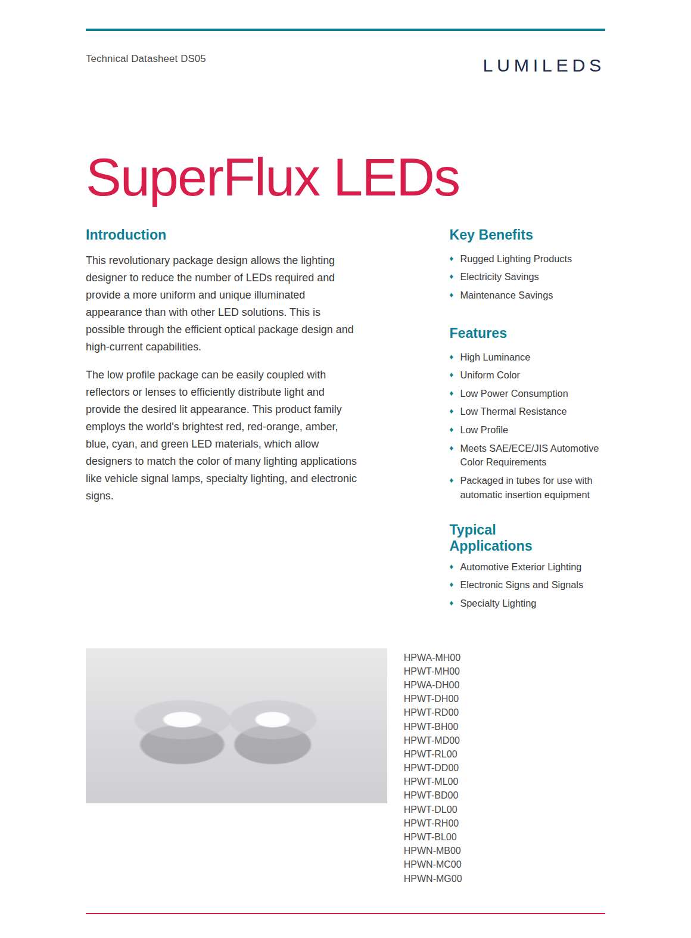Technical Datasheet DS05
Lumileds
SuperFlux LEDs
Introduction
This revolutionary package design allows the lighting designer to reduce the number of LEDs required and provide a more uniform and unique illuminated appearance than with other LED solutions. This is possible through the efficient optical package design and high-current capabilities.
The low profile package can be easily coupled with reflectors or lenses to efficiently distribute light and provide the desired lit appearance. This product family employs the world's brightest red, red-orange, amber, blue, cyan, and green LED materials, which allow designers to match the color of many lighting applications like vehicle signal lamps, specialty lighting, and electronic signs.
Key Benefits
Rugged Lighting Products
Electricity Savings
Maintenance Savings
Features
High Luminance
Uniform Color
Low Power Consumption
Low Thermal Resistance
Low Profile
Meets SAE/ECE/JIS Automotive Color Requirements
Packaged in tubes for use with automatic insertion equipment
Typical
Applications
Automotive Exterior Lighting
Electronic Signs and Signals
Specialty Lighting
HPWA-MH00
HPWT-MH00
HPWA-DH00
HPWT-DH00
HPWT-RD00
HPWT-BH00
HPWT-MD00
HPWT-RL00
HPWT-DD00
HPWT-ML00
HPWT-BD00
HPWT-DL00
HPWT-RH00
HPWT-BL00
HPWN-MB00
HPWN-MC00
HPWN-MG00